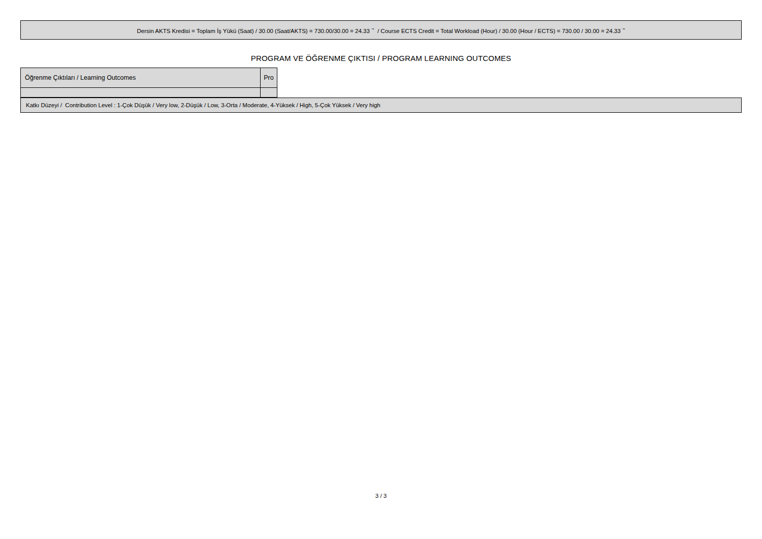Dersin AKTS Kredisi = Toplam İş Yükü (Saat) / 30.00 (Saat/AKTS) = 730.00/30.00 = 24.33 ~ / Course ECTS Credit = Total Workload (Hour) / 30.00 (Hour / ECTS) = 730.00 / 30.00 = 24.33 ~
PROGRAM VE ÖĞRENME ÇIKTISI / PROGRAM LEARNING OUTCOMES
| Öğrenme Çıktıları / Learning Outcomes | Pro |
Katkı Düzeyi / Contribution Level : 1-Çok Düşük / Very low, 2-Düşük / Low, 3-Orta / Moderate, 4-Yüksek / High, 5-Çok Yüksek / Very high
3 / 3